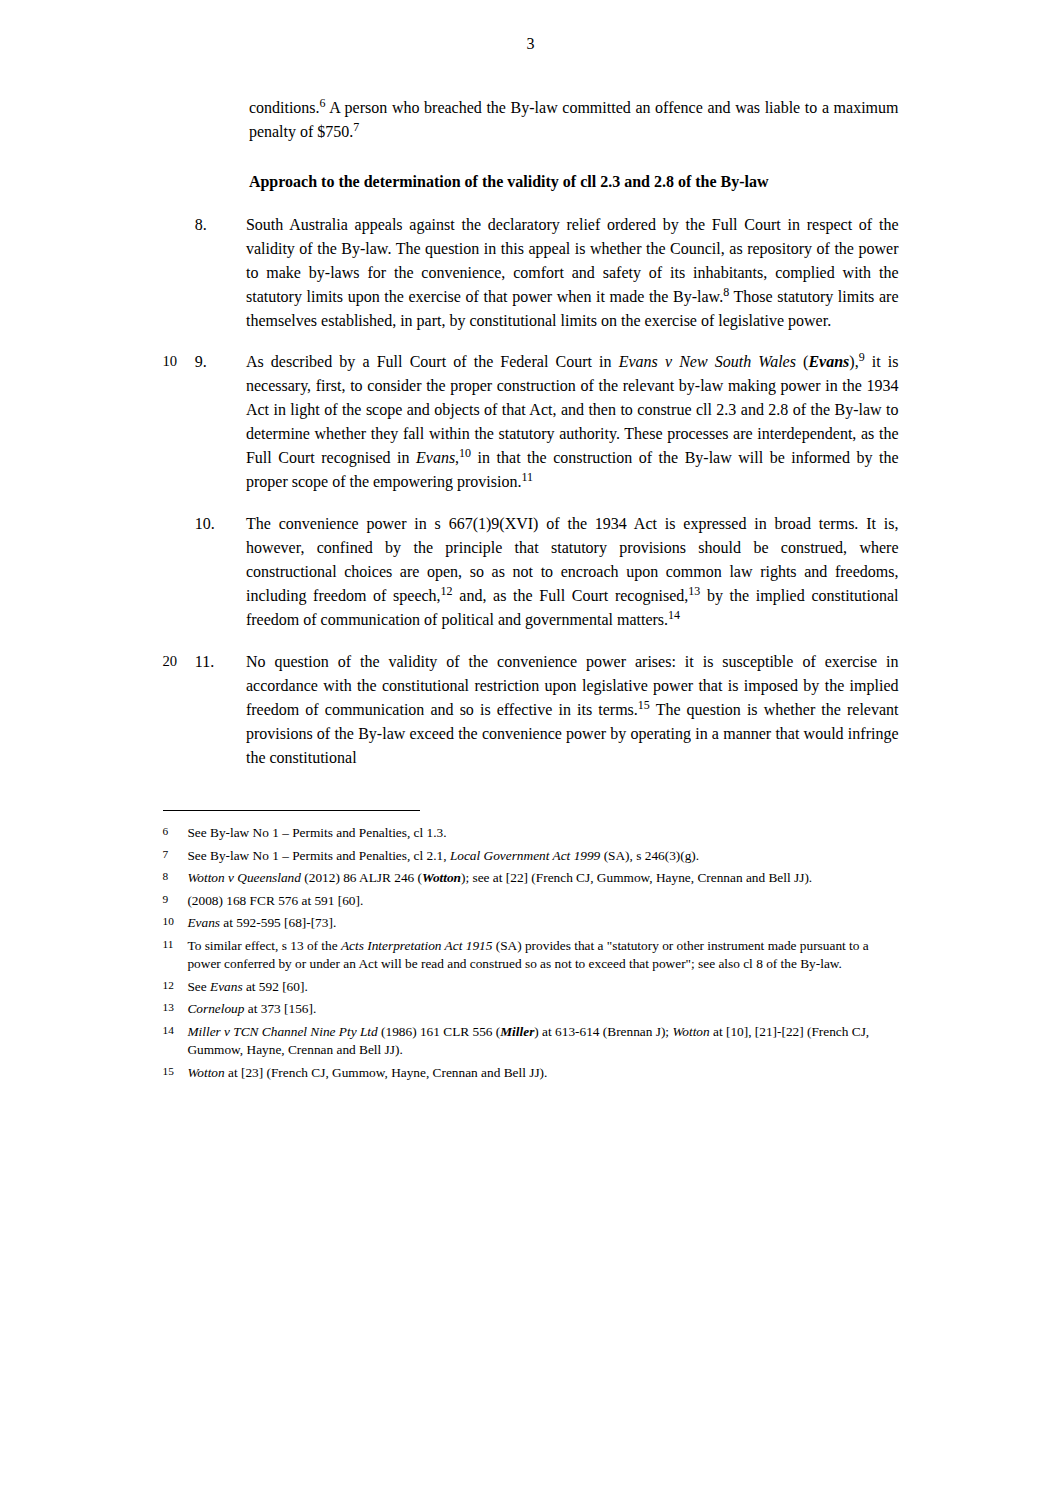3
conditions.6 A person who breached the By-law committed an offence and was liable to a maximum penalty of $750.7
Approach to the determination of the validity of cll 2.3 and 2.8 of the By-law
8.
South Australia appeals against the declaratory relief ordered by the Full Court in respect of the validity of the By-law. The question in this appeal is whether the Council, as repository of the power to make by-laws for the convenience, comfort and safety of its inhabitants, complied with the statutory limits upon the exercise of that power when it made the By-law.8 Those statutory limits are themselves established, in part, by constitutional limits on the exercise of legislative power.
10
9.
As described by a Full Court of the Federal Court in Evans v New South Wales (Evans),9 it is necessary, first, to consider the proper construction of the relevant by-law making power in the 1934 Act in light of the scope and objects of that Act, and then to construe cll 2.3 and 2.8 of the By-law to determine whether they fall within the statutory authority. These processes are interdependent, as the Full Court recognised in Evans,10 in that the construction of the By-law will be informed by the proper scope of the empowering provision.11
10.
The convenience power in s 667(1)9(XVI) of the 1934 Act is expressed in broad terms. It is, however, confined by the principle that statutory provisions should be construed, where constructional choices are open, so as not to encroach upon common law rights and freedoms, including freedom of speech,12 and, as the Full Court recognised,13 by the implied constitutional freedom of communication of political and governmental matters.14
20
11.
No question of the validity of the convenience power arises: it is susceptible of exercise in accordance with the constitutional restriction upon legislative power that is imposed by the implied freedom of communication and so is effective in its terms.15 The question is whether the relevant provisions of the By-law exceed the convenience power by operating in a manner that would infringe the constitutional
See By-law No 1 – Permits and Penalties, cl 1.3.
See By-law No 1 – Permits and Penalties, cl 2.1, Local Government Act 1999 (SA), s 246(3)(g).
Wotton v Queensland (2012) 86 ALJR 246 (Wotton); see at [22] (French CJ, Gummow, Hayne, Crennan and Bell JJ).
(2008) 168 FCR 576 at 591 [60].
Evans at 592-595 [68]-[73].
To similar effect, s 13 of the Acts Interpretation Act 1915 (SA) provides that a "statutory or other instrument made pursuant to a power conferred by or under an Act will be read and construed so as not to exceed that power"; see also cl 8 of the By-law.
See Evans at 592 [60].
Corneloup at 373 [156].
Miller v TCN Channel Nine Pty Ltd (1986) 161 CLR 556 (Miller) at 613-614 (Brennan J); Wotton at [10], [21]-[22] (French CJ, Gummow, Hayne, Crennan and Bell JJ).
Wotton at [23] (French CJ, Gummow, Hayne, Crennan and Bell JJ).